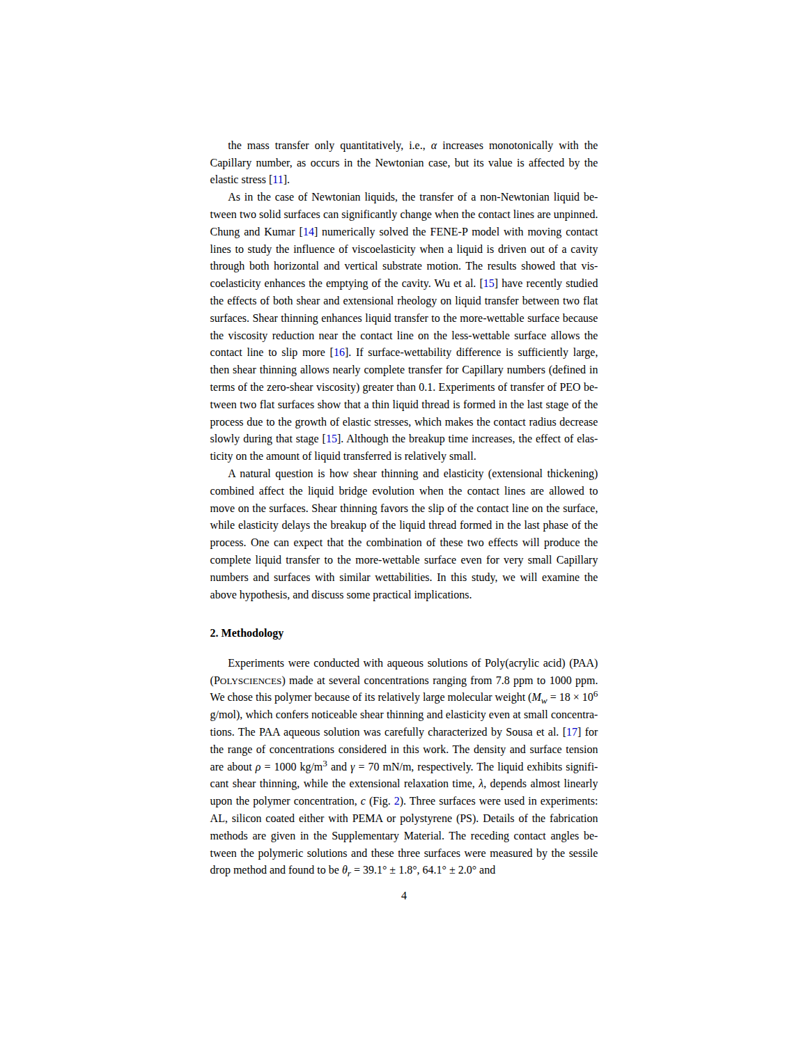the mass transfer only quantitatively, i.e., α increases monotonically with the Capillary number, as occurs in the Newtonian case, but its value is affected by the elastic stress [11].
As in the case of Newtonian liquids, the transfer of a non-Newtonian liquid between two solid surfaces can significantly change when the contact lines are unpinned. Chung and Kumar [14] numerically solved the FENE-P model with moving contact lines to study the influence of viscoelasticity when a liquid is driven out of a cavity through both horizontal and vertical substrate motion. The results showed that viscoelasticity enhances the emptying of the cavity. Wu et al. [15] have recently studied the effects of both shear and extensional rheology on liquid transfer between two flat surfaces. Shear thinning enhances liquid transfer to the more-wettable surface because the viscosity reduction near the contact line on the less-wettable surface allows the contact line to slip more [16]. If surface-wettability difference is sufficiently large, then shear thinning allows nearly complete transfer for Capillary numbers (defined in terms of the zero-shear viscosity) greater than 0.1. Experiments of transfer of PEO between two flat surfaces show that a thin liquid thread is formed in the last stage of the process due to the growth of elastic stresses, which makes the contact radius decrease slowly during that stage [15]. Although the breakup time increases, the effect of elasticity on the amount of liquid transferred is relatively small.
A natural question is how shear thinning and elasticity (extensional thickening) combined affect the liquid bridge evolution when the contact lines are allowed to move on the surfaces. Shear thinning favors the slip of the contact line on the surface, while elasticity delays the breakup of the liquid thread formed in the last phase of the process. One can expect that the combination of these two effects will produce the complete liquid transfer to the more-wettable surface even for very small Capillary numbers and surfaces with similar wettabilities. In this study, we will examine the above hypothesis, and discuss some practical implications.
2. Methodology
Experiments were conducted with aqueous solutions of Poly(acrylic acid) (PAA) (POLYSCIENCES) made at several concentrations ranging from 7.8 ppm to 1000 ppm. We chose this polymer because of its relatively large molecular weight (Mw = 18 × 106 g/mol), which confers noticeable shear thinning and elasticity even at small concentrations. The PAA aqueous solution was carefully characterized by Sousa et al. [17] for the range of concentrations considered in this work. The density and surface tension are about ρ = 1000 kg/m3 and γ = 70 mN/m, respectively. The liquid exhibits significant shear thinning, while the extensional relaxation time, λ, depends almost linearly upon the polymer concentration, c (Fig. 2). Three surfaces were used in experiments: AL, silicon coated either with PEMA or polystyrene (PS). Details of the fabrication methods are given in the Supplementary Material. The receding contact angles between the polymeric solutions and these three surfaces were measured by the sessile drop method and found to be θr = 39.1° ± 1.8°, 64.1° ± 2.0° and
4